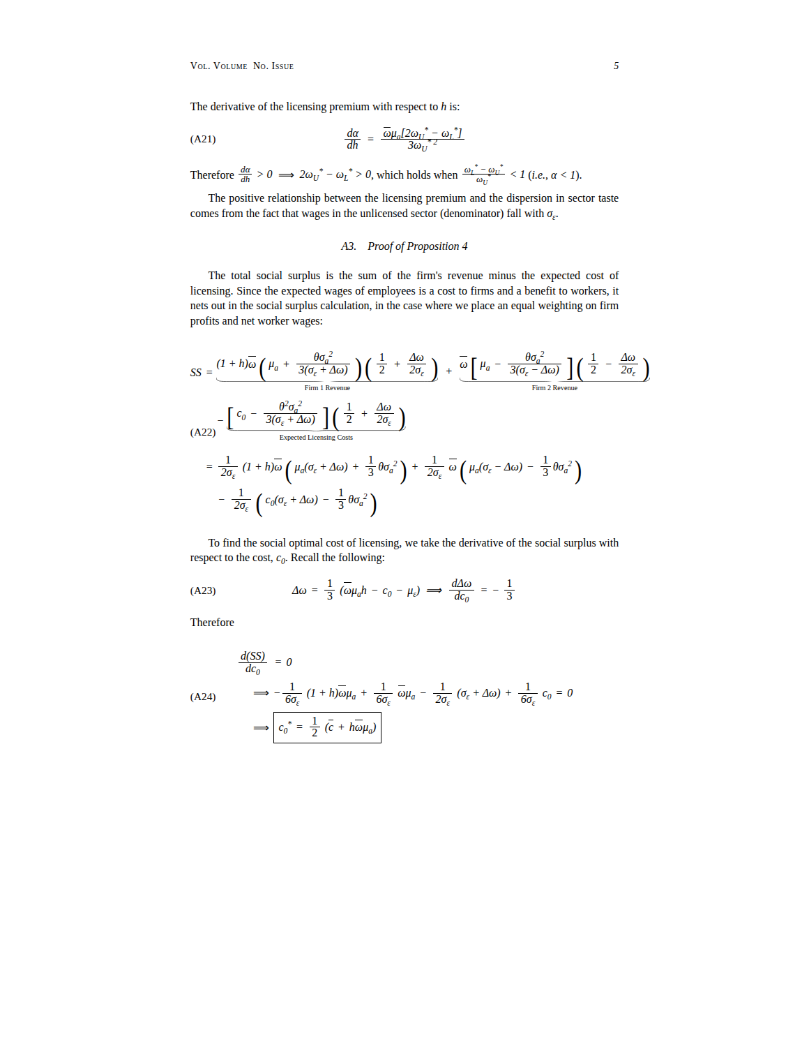Vol. Volume No. Issue 5
The derivative of the licensing premium with respect to h is:
(A21)
dα dh = ωμa[2ωU* − ωL*] 3ωU* 2
Therefore dα dh > 0 ⟹ 2ωU* − ωL* > 0, which holds when ωL* − ωU*ωU* < 1 (i.e., α < 1).
The positive relationship between the licensing premium and the dispersion in sector taste comes from the fact that wages in the unlicensed sector (denominator) fall with σε.
A3. Proof of Proposition 4
The total social surplus is the sum of the firm's revenue minus the expected cost of licensing. Since the expected wages of employees is a cost to firms and a benefit to workers, it nets out in the social surplus calculation, in the case where we place an equal weighting on firm profits and net worker wages:
(A22)
SS =
(1 + h)ω ( μa + θσa23(σε + Δω) ) ( 12 + Δω 2σε ) Firm 1 Revenue + ω [ μa − θσa23(σε − Δω) ] ( 12 − Δω 2σε ) Firm 2 Revenue
− [ c0 − θ2σa23(σε + Δω) ] ( 12 + Δω 2σε ) Expected Licensing Costs
=
12σε (1 + h)ω ( μa(σε + Δω) + 13θσa2 ) + 12σε ω ( μa(σε − Δω) − 13θσa2 )
− 12σε ( c0(σε + Δω) − 13θσa2 )
To find the social optimal cost of licensing, we take the derivative of the social surplus with respect to the cost, c0. Recall the following:
(A23)
Δω = 13 (ωμah − c0 − με) ⟹ dΔω dc0 = − 13
Therefore
(A24)
d(SS) dc0
= 0
⟹
−16σε (1 + h)ωμa + 16σε ωμa − 12σε (σε + Δω) + 16σε c0 = 0
⟹
c0* = 12 (c + hωμa)